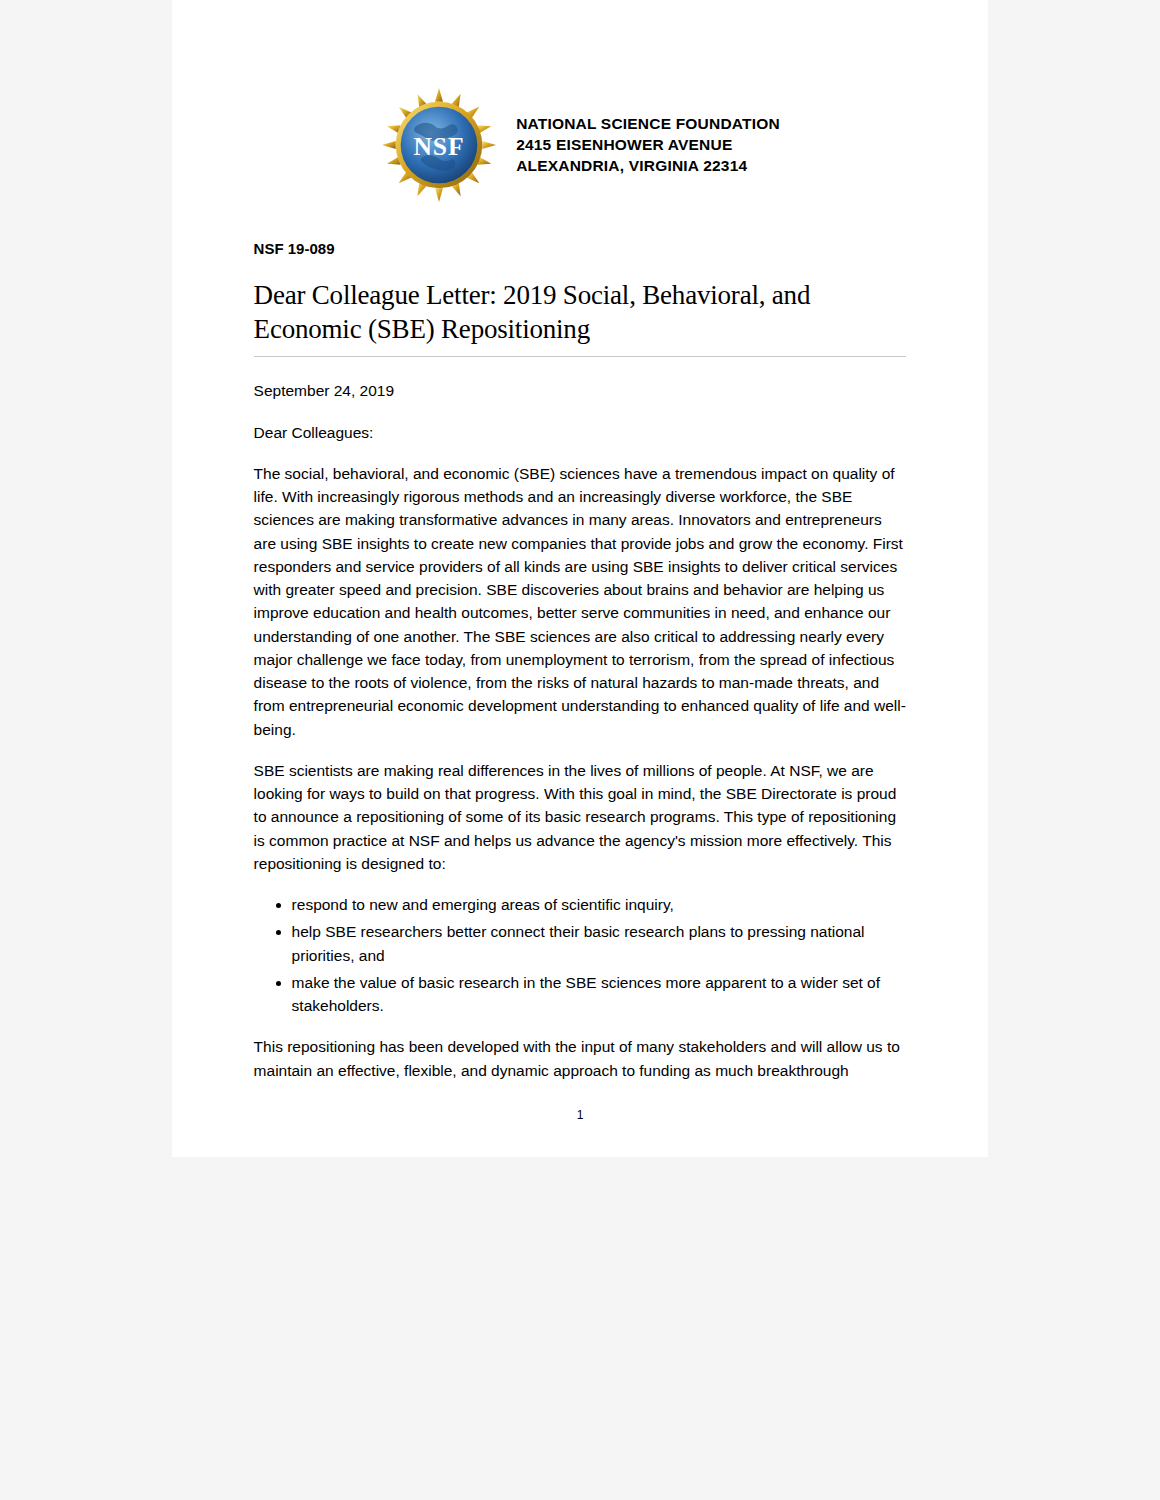NSF
NATIONAL SCIENCE FOUNDATION
2415 EISENHOWER AVENUE
ALEXANDRIA, VIRGINIA 22314
NSF 19-089
Dear Colleague Letter: 2019 Social, Behavioral, and Economic (SBE) Repositioning
September 24, 2019
Dear Colleagues:
The social, behavioral, and economic (SBE) sciences have a tremendous impact on quality of life. With increasingly rigorous methods and an increasingly diverse workforce, the SBE sciences are making transformative advances in many areas. Innovators and entrepreneurs are using SBE insights to create new companies that provide jobs and grow the economy. First responders and service providers of all kinds are using SBE insights to deliver critical services with greater speed and precision. SBE discoveries about brains and behavior are helping us improve education and health outcomes, better serve communities in need, and enhance our understanding of one another. The SBE sciences are also critical to addressing nearly every major challenge we face today, from unemployment to terrorism, from the spread of infectious disease to the roots of violence, from the risks of natural hazards to man-made threats, and from entrepreneurial economic development understanding to enhanced quality of life and well-being.
SBE scientists are making real differences in the lives of millions of people. At NSF, we are looking for ways to build on that progress. With this goal in mind, the SBE Directorate is proud to announce a repositioning of some of its basic research programs. This type of repositioning is common practice at NSF and helps us advance the agency's mission more effectively. This repositioning is designed to:
respond to new and emerging areas of scientific inquiry,
help SBE researchers better connect their basic research plans to pressing national priorities, and
make the value of basic research in the SBE sciences more apparent to a wider set of stakeholders.
This repositioning has been developed with the input of many stakeholders and will allow us to maintain an effective, flexible, and dynamic approach to funding as much breakthrough
1